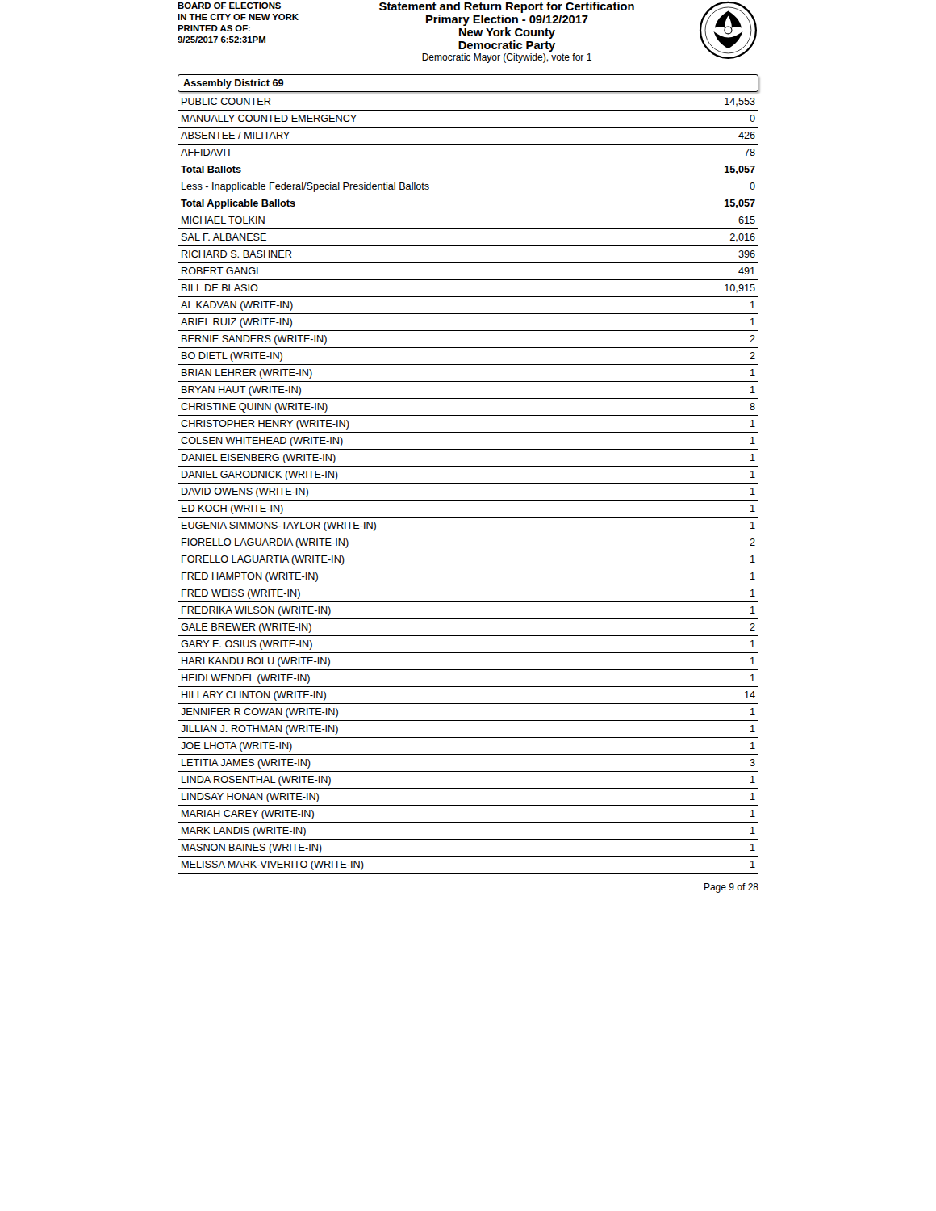BOARD OF ELECTIONS
IN THE CITY OF NEW YORK
PRINTED AS OF:
9/25/2017 6:52:31PM
Statement and Return Report for Certification
Primary Election - 09/12/2017
New York County
Democratic Party
Democratic Mayor (Citywide), vote for 1
Assembly District 69
| PUBLIC COUNTER | 14,553 |
| MANUALLY COUNTED EMERGENCY | 0 |
| ABSENTEE / MILITARY | 426 |
| AFFIDAVIT | 78 |
| Total Ballots | 15,057 |
| Less - Inapplicable Federal/Special Presidential Ballots | 0 |
| Total Applicable Ballots | 15,057 |
| MICHAEL TOLKIN | 615 |
| SAL F. ALBANESE | 2,016 |
| RICHARD S. BASHNER | 396 |
| ROBERT GANGI | 491 |
| BILL DE BLASIO | 10,915 |
| AL KADVAN (WRITE-IN) | 1 |
| ARIEL RUIZ (WRITE-IN) | 1 |
| BERNIE SANDERS (WRITE-IN) | 2 |
| BO DIETL (WRITE-IN) | 2 |
| BRIAN LEHRER (WRITE-IN) | 1 |
| BRYAN HAUT (WRITE-IN) | 1 |
| CHRISTINE QUINN (WRITE-IN) | 8 |
| CHRISTOPHER HENRY (WRITE-IN) | 1 |
| COLSEN WHITEHEAD (WRITE-IN) | 1 |
| DANIEL EISENBERG (WRITE-IN) | 1 |
| DANIEL GARODNICK (WRITE-IN) | 1 |
| DAVID OWENS (WRITE-IN) | 1 |
| ED KOCH (WRITE-IN) | 1 |
| EUGENIA SIMMONS-TAYLOR (WRITE-IN) | 1 |
| FIORELLO LAGUARDIA (WRITE-IN) | 2 |
| FORELLO LAGUARTIA (WRITE-IN) | 1 |
| FRED HAMPTON (WRITE-IN) | 1 |
| FRED WEISS (WRITE-IN) | 1 |
| FREDRIKA WILSON (WRITE-IN) | 1 |
| GALE BREWER (WRITE-IN) | 2 |
| GARY E. OSIUS (WRITE-IN) | 1 |
| HARI KANDU BOLU (WRITE-IN) | 1 |
| HEIDI WENDEL (WRITE-IN) | 1 |
| HILLARY CLINTON (WRITE-IN) | 14 |
| JENNIFER R COWAN (WRITE-IN) | 1 |
| JILLIAN J. ROTHMAN (WRITE-IN) | 1 |
| JOE LHOTA (WRITE-IN) | 1 |
| LETITIA JAMES (WRITE-IN) | 3 |
| LINDA ROSENTHAL (WRITE-IN) | 1 |
| LINDSAY HONAN (WRITE-IN) | 1 |
| MARIAH CAREY (WRITE-IN) | 1 |
| MARK LANDIS (WRITE-IN) | 1 |
| MASNON BAINES (WRITE-IN) | 1 |
| MELISSA MARK-VIVERITO (WRITE-IN) | 1 |
Page 9 of 28